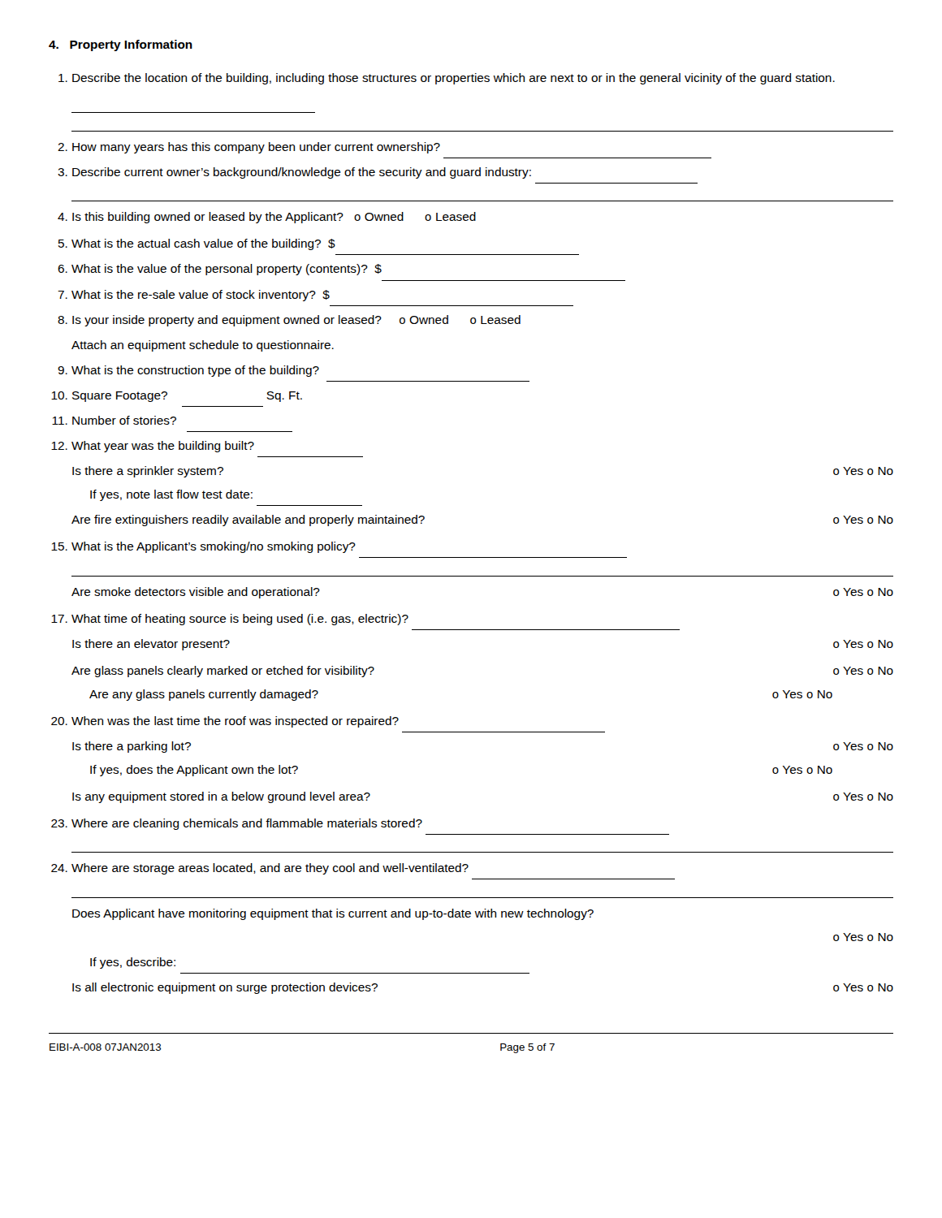4. Property Information
Describe the location of the building, including those structures or properties which are next to or in the general vicinity of the guard station.
How many years has this company been under current ownership?
Describe current owner’s background/knowledge of the security and guard industry:
Is this building owned or leased by the Applicant? o Owned o Leased
What is the actual cash value of the building? $
What is the value of the personal property (contents)? $
What is the re-sale value of stock inventory? $
Is your inside property and equipment owned or leased? o Owned o Leased
Attach an equipment schedule to questionnaire.
What is the construction type of the building?
Square Footage? Sq. Ft.
Number of stories?
What year was the building built?
o Yes o No Is there a sprinkler system?
If yes, note last flow test date:
o Yes o No Are fire extinguishers readily available and properly maintained?
What is the Applicant’s smoking/no smoking policy?
o Yes o No Are smoke detectors visible and operational?
What time of heating source is being used (i.e. gas, electric)?
o Yes o No Is there an elevator present?
o Yes o No Are glass panels clearly marked or etched for visibility?
o Yes o No Are any glass panels currently damaged?
When was the last time the roof was inspected or repaired?
o Yes o No Is there a parking lot?
o Yes o No If yes, does the Applicant own the lot?
o Yes o No Is any equipment stored in a below ground level area?
Where are cleaning chemicals and flammable materials stored?
Where are storage areas located, and are they cool and well-ventilated?
Does Applicant have monitoring equipment that is current and up-to-date with new technology?
o Yes o No
If yes, describe:
o Yes o No Is all electronic equipment on surge protection devices?
EIBI-A-008 07JAN2013 Page 5 of 7